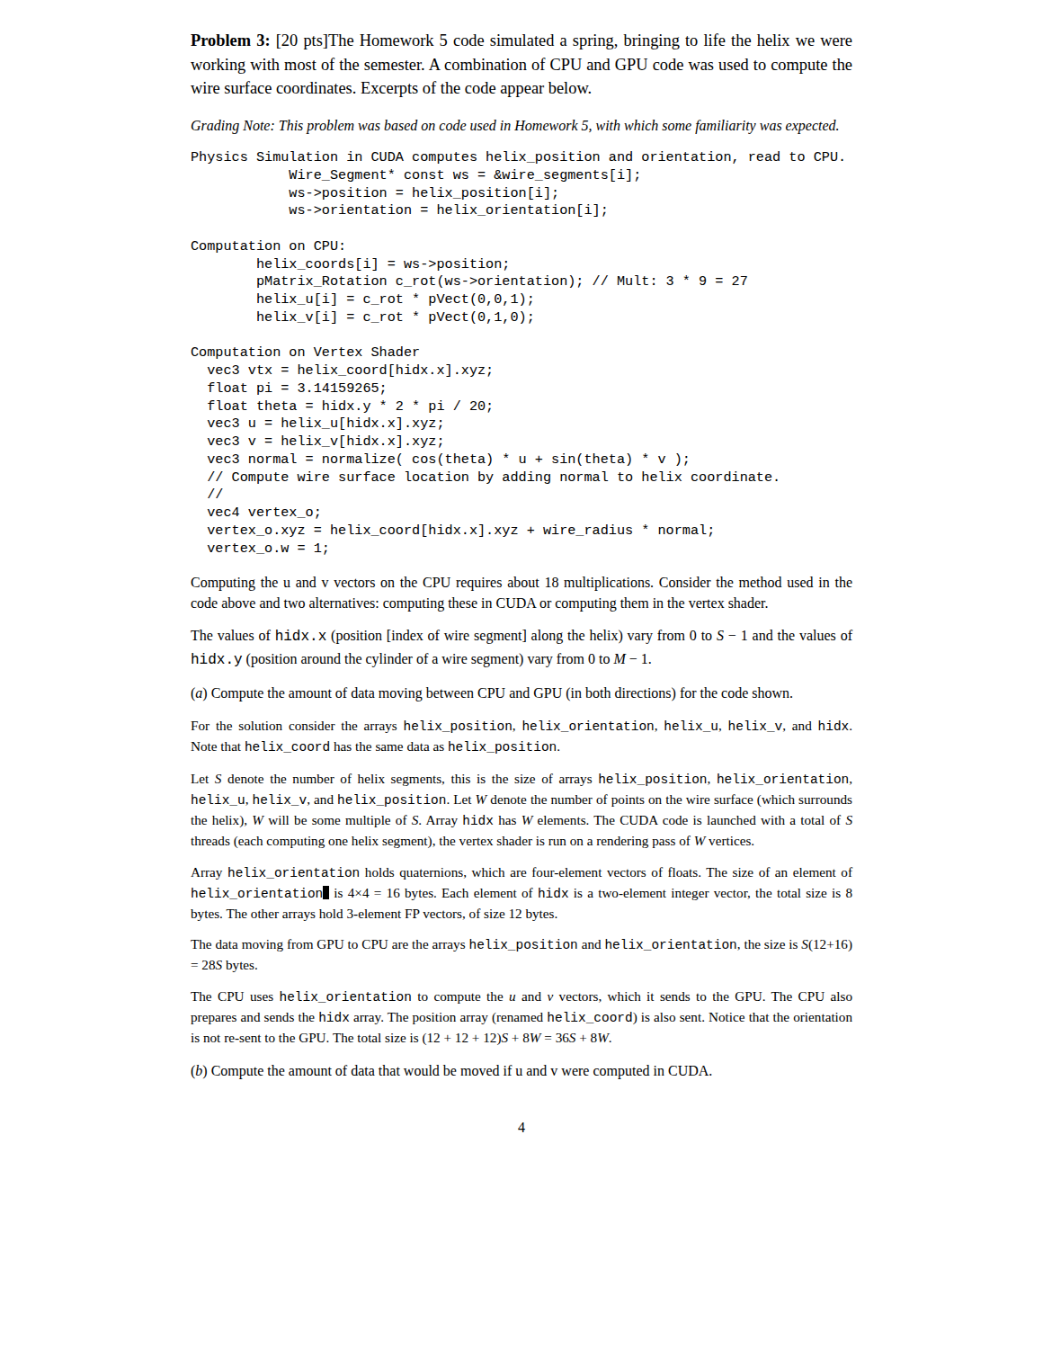Problem 3: [20 pts] The Homework 5 code simulated a spring, bringing to life the helix we were working with most of the semester. A combination of CPU and GPU code was used to compute the wire surface coordinates. Excerpts of the code appear below.
Grading Note: This problem was based on code used in Homework 5, with which some familiarity was expected.
Physics Simulation in CUDA computes helix_position and orientation, read to CPU.
            Wire_Segment* const ws = &wire_segments[i];
            ws->position = helix_position[i];
            ws->orientation = helix_orientation[i];

Computation on CPU:
        helix_coords[i] = ws->position;
        pMatrix_Rotation c_rot(ws->orientation); // Mult: 3 * 9 = 27
        helix_u[i] = c_rot * pVect(0,0,1);
        helix_v[i] = c_rot * pVect(0,1,0);

Computation on Vertex Shader
  vec3 vtx = helix_coord[hidx.x].xyz;
  float pi = 3.14159265;
  float theta = hidx.y * 2 * pi / 20;
  vec3 u = helix_u[hidx.x].xyz;
  vec3 v = helix_v[hidx.x].xyz;
  vec3 normal = normalize( cos(theta) * u + sin(theta) * v );
  // Compute wire surface location by adding normal to helix coordinate.
  //
  vec4 vertex_o;
  vertex_o.xyz = helix_coord[hidx.x].xyz + wire_radius * normal;
  vertex_o.w = 1;
Computing the u and v vectors on the CPU requires about 18 multiplications. Consider the method used in the code above and two alternatives: computing these in CUDA or computing them in the vertex shader.
The values of hidx.x (position [index of wire segment] along the helix) vary from 0 to S − 1 and the values of hidx.y (position around the cylinder of a wire segment) vary from 0 to M − 1.
(a) Compute the amount of data moving between CPU and GPU (in both directions) for the code shown.
For the solution consider the arrays helix_position, helix_orientation, helix_u, helix_v, and hidx. Note that helix_coord has the same data as helix_position.
Let S denote the number of helix segments, this is the size of arrays helix_position, helix_orientation, helix_u, helix_v, and helix_position. Let W denote the number of points on the wire surface (which surrounds the helix), W will be some multiple of S. Array hidx has W elements. The CUDA code is launched with a total of S threads (each computing one helix segment), the vertex shader is run on a rendering pass of W vertices.
Array helix_orientation holds quaternions, which are four-element vectors of floats. The size of an element of helix_orientation is 4×4 = 16 bytes. Each element of hidx is a two-element integer vector, the total size is 8 bytes. The other arrays hold 3-element FP vectors, of size 12 bytes.
The data moving from GPU to CPU are the arrays helix_position and helix_orientation, the size is S(12+16) = 28S bytes.
The CPU uses helix_orientation to compute the u and v vectors, which it sends to the GPU. The CPU also prepares and sends the hidx array. The position array (renamed helix_coord) is also sent. Notice that the orientation is not re-sent to the GPU. The total size is (12 + 12 + 12)S + 8W = 36S + 8W.
(b) Compute the amount of data that would be moved if u and v were computed in CUDA.
4